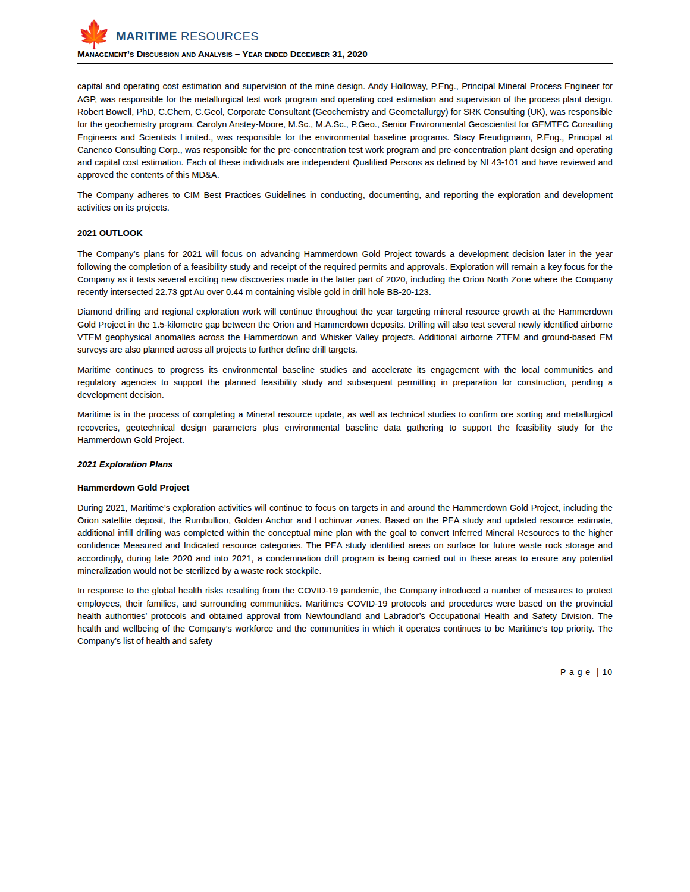🍁 MARITIME RESOURCES
Management’s Discussion and Analysis – Year ended December 31, 2020
capital and operating cost estimation and supervision of the mine design. Andy Holloway, P.Eng., Principal Mineral Process Engineer for AGP, was responsible for the metallurgical test work program and operating cost estimation and supervision of the process plant design. Robert Bowell, PhD, C.Chem, C.Geol, Corporate Consultant (Geochemistry and Geometallurgy) for SRK Consulting (UK), was responsible for the geochemistry program. Carolyn Anstey-Moore, M.Sc., M.A.Sc., P.Geo., Senior Environmental Geoscientist for GEMTEC Consulting Engineers and Scientists Limited., was responsible for the environmental baseline programs. Stacy Freudigmann, P.Eng., Principal at Canenco Consulting Corp., was responsible for the pre-concentration test work program and pre-concentration plant design and operating and capital cost estimation. Each of these individuals are independent Qualified Persons as defined by NI 43-101 and have reviewed and approved the contents of this MD&A.
The Company adheres to CIM Best Practices Guidelines in conducting, documenting, and reporting the exploration and development activities on its projects.
2021 OUTLOOK
The Company’s plans for 2021 will focus on advancing Hammerdown Gold Project towards a development decision later in the year following the completion of a feasibility study and receipt of the required permits and approvals. Exploration will remain a key focus for the Company as it tests several exciting new discoveries made in the latter part of 2020, including the Orion North Zone where the Company recently intersected 22.73 gpt Au over 0.44 m containing visible gold in drill hole BB-20-123.
Diamond drilling and regional exploration work will continue throughout the year targeting mineral resource growth at the Hammerdown Gold Project in the 1.5-kilometre gap between the Orion and Hammerdown deposits. Drilling will also test several newly identified airborne VTEM geophysical anomalies across the Hammerdown and Whisker Valley projects. Additional airborne ZTEM and ground-based EM surveys are also planned across all projects to further define drill targets.
Maritime continues to progress its environmental baseline studies and accelerate its engagement with the local communities and regulatory agencies to support the planned feasibility study and subsequent permitting in preparation for construction, pending a development decision.
Maritime is in the process of completing a Mineral resource update, as well as technical studies to confirm ore sorting and metallurgical recoveries, geotechnical design parameters plus environmental baseline data gathering to support the feasibility study for the Hammerdown Gold Project.
2021 Exploration Plans
Hammerdown Gold Project
During 2021, Maritime’s exploration activities will continue to focus on targets in and around the Hammerdown Gold Project, including the Orion satellite deposit, the Rumbullion, Golden Anchor and Lochinvar zones. Based on the PEA study and updated resource estimate, additional infill drilling was completed within the conceptual mine plan with the goal to convert Inferred Mineral Resources to the higher confidence Measured and Indicated resource categories. The PEA study identified areas on surface for future waste rock storage and accordingly, during late 2020 and into 2021, a condemnation drill program is being carried out in these areas to ensure any potential mineralization would not be sterilized by a waste rock stockpile.
In response to the global health risks resulting from the COVID-19 pandemic, the Company introduced a number of measures to protect employees, their families, and surrounding communities. Maritimes COVID-19 protocols and procedures were based on the provincial health authorities’ protocols and obtained approval from Newfoundland and Labrador’s Occupational Health and Safety Division. The health and wellbeing of the Company’s workforce and the communities in which it operates continues to be Maritime’s top priority. The Company’s list of health and safety
P a g e | 10